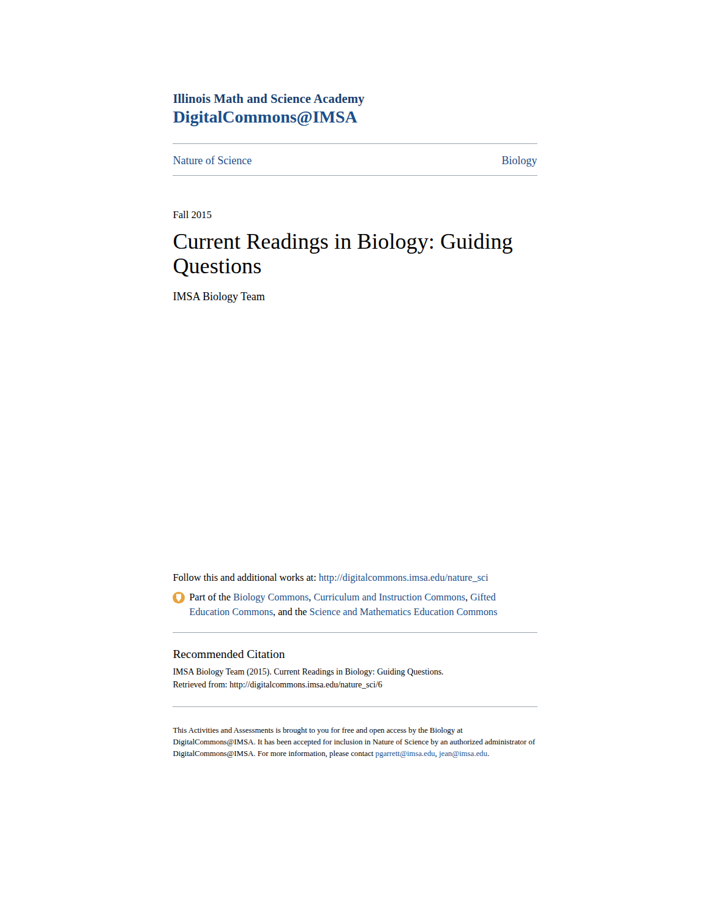Illinois Math and Science Academy
DigitalCommons@IMSA
Nature of Science
Biology
Fall 2015
Current Readings in Biology: Guiding Questions
IMSA Biology Team
Follow this and additional works at: http://digitalcommons.imsa.edu/nature_sci
Part of the Biology Commons, Curriculum and Instruction Commons, Gifted Education Commons, and the Science and Mathematics Education Commons
Recommended Citation
IMSA Biology Team (2015). Current Readings in Biology: Guiding Questions.
Retrieved from: http://digitalcommons.imsa.edu/nature_sci/6
This Activities and Assessments is brought to you for free and open access by the Biology at DigitalCommons@IMSA. It has been accepted for inclusion in Nature of Science by an authorized administrator of DigitalCommons@IMSA. For more information, please contact pgarrett@imsa.edu, jean@imsa.edu.